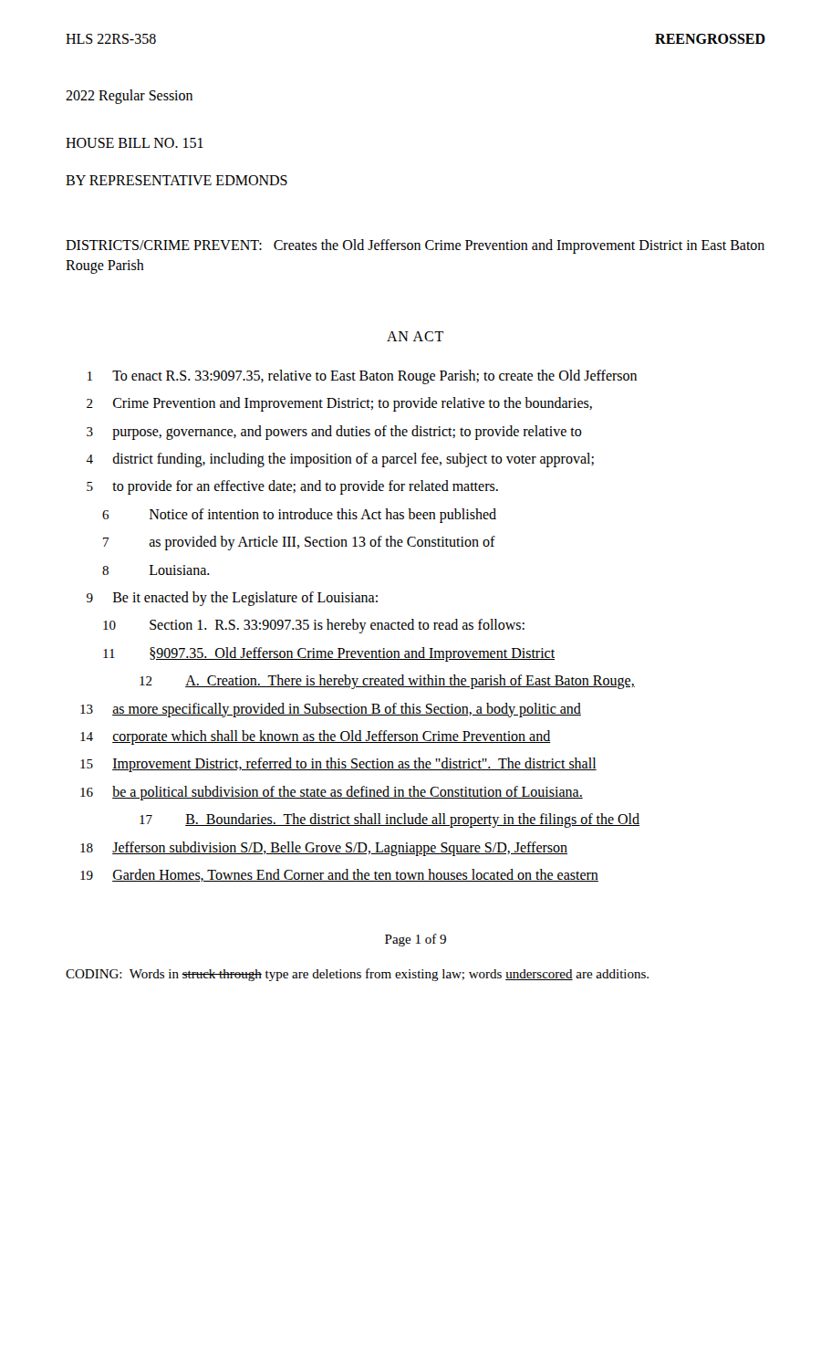HLS 22RS-358 Reengrossed
2022 Regular Session
HOUSE BILL NO. 151
BY REPRESENTATIVE EDMONDS
DISTRICTS/CRIME PREVENT: Creates the Old Jefferson Crime Prevention and Improvement District in East Baton Rouge Parish
AN ACT
To enact R.S. 33:9097.35, relative to East Baton Rouge Parish; to create the Old Jefferson
Crime Prevention and Improvement District; to provide relative to the boundaries,
purpose, governance, and powers and duties of the district; to provide relative to
district funding, including the imposition of a parcel fee, subject to voter approval;
to provide for an effective date; and to provide for related matters.
Notice of intention to introduce this Act has been published
as provided by Article III, Section 13 of the Constitution of
Louisiana.
Be it enacted by the Legislature of Louisiana:
Section 1. R.S. 33:9097.35 is hereby enacted to read as follows:
§9097.35. Old Jefferson Crime Prevention and Improvement District
A. Creation. There is hereby created within the parish of East Baton Rouge,
as more specifically provided in Subsection B of this Section, a body politic and
corporate which shall be known as the Old Jefferson Crime Prevention and
Improvement District, referred to in this Section as the "district". The district shall
be a political subdivision of the state as defined in the Constitution of Louisiana.
B. Boundaries. The district shall include all property in the filings of the Old
Jefferson subdivision S/D, Belle Grove S/D, Lagniappe Square S/D, Jefferson
Garden Homes, Townes End Corner and the ten town houses located on the eastern
Page 1 of 9
CODING: Words in struck through type are deletions from existing law; words underscored are additions.